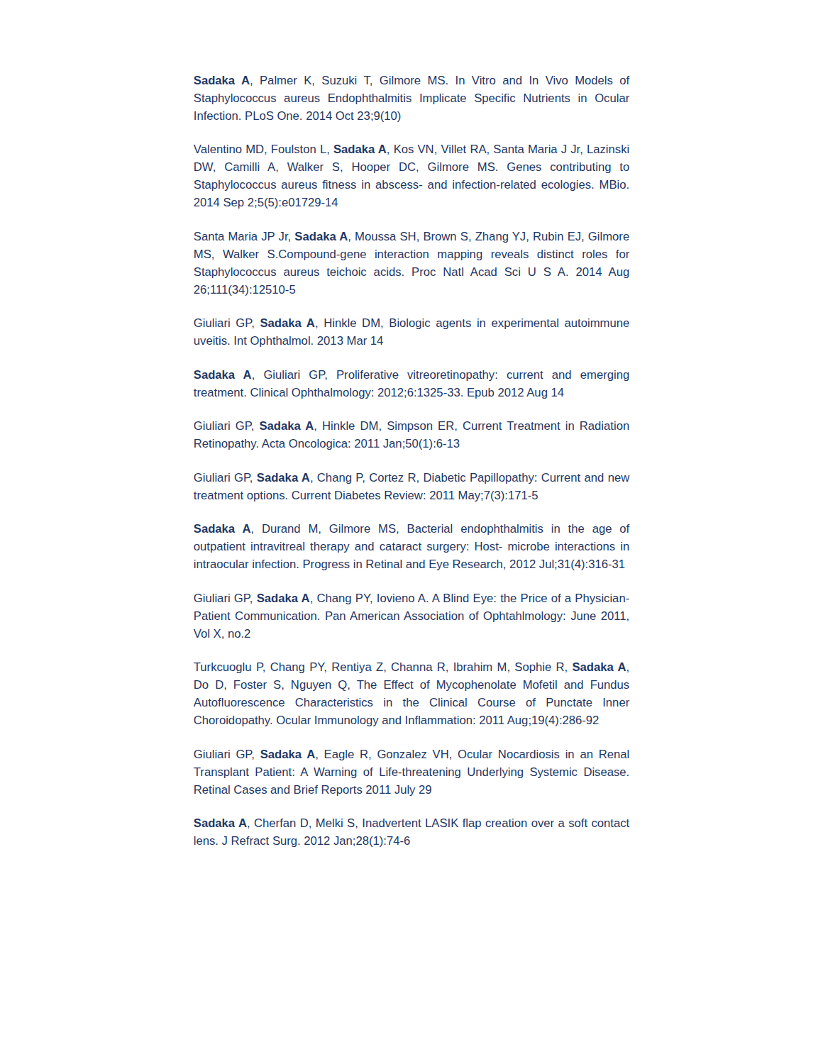Sadaka A, Palmer K, Suzuki T, Gilmore MS. In Vitro and In Vivo Models of Staphylococcus aureus Endophthalmitis Implicate Specific Nutrients in Ocular Infection. PLoS One. 2014 Oct 23;9(10)
Valentino MD, Foulston L, Sadaka A, Kos VN, Villet RA, Santa Maria J Jr, Lazinski DW, Camilli A, Walker S, Hooper DC, Gilmore MS. Genes contributing to Staphylococcus aureus fitness in abscess- and infection-related ecologies. MBio. 2014 Sep 2;5(5):e01729-14
Santa Maria JP Jr, Sadaka A, Moussa SH, Brown S, Zhang YJ, Rubin EJ, Gilmore MS, Walker S.Compound-gene interaction mapping reveals distinct roles for Staphylococcus aureus teichoic acids. Proc Natl Acad Sci U S A. 2014 Aug 26;111(34):12510-5
Giuliari GP, Sadaka A, Hinkle DM, Biologic agents in experimental autoimmune uveitis. Int Ophthalmol. 2013 Mar 14
Sadaka A, Giuliari GP, Proliferative vitreoretinopathy: current and emerging treatment. Clinical Ophthalmology: 2012;6:1325-33. Epub 2012 Aug 14
Giuliari GP, Sadaka A, Hinkle DM, Simpson ER, Current Treatment in Radiation Retinopathy. Acta Oncologica: 2011 Jan;50(1):6-13
Giuliari GP, Sadaka A, Chang P, Cortez R, Diabetic Papillopathy: Current and new treatment options. Current Diabetes Review: 2011 May;7(3):171-5
Sadaka A, Durand M, Gilmore MS, Bacterial endophthalmitis in the age of outpatient intravitreal therapy and cataract surgery: Host- microbe interactions in intraocular infection. Progress in Retinal and Eye Research, 2012 Jul;31(4):316-31
Giuliari GP, Sadaka A, Chang PY, Iovieno A. A Blind Eye: the Price of a Physician-Patient Communication. Pan American Association of Ophtahlmology: June 2011, Vol X, no.2
Turkcuoglu P, Chang PY, Rentiya Z, Channa R, Ibrahim M, Sophie R, Sadaka A, Do D, Foster S, Nguyen Q, The Effect of Mycophenolate Mofetil and Fundus Autofluorescence Characteristics in the Clinical Course of Punctate Inner Choroidopathy. Ocular Immunology and Inflammation: 2011 Aug;19(4):286-92
Giuliari GP, Sadaka A, Eagle R, Gonzalez VH, Ocular Nocardiosis in an Renal Transplant Patient: A Warning of Life-threatening Underlying Systemic Disease. Retinal Cases and Brief Reports 2011 July 29
Sadaka A, Cherfan D, Melki S, Inadvertent LASIK flap creation over a soft contact lens. J Refract Surg. 2012 Jan;28(1):74-6